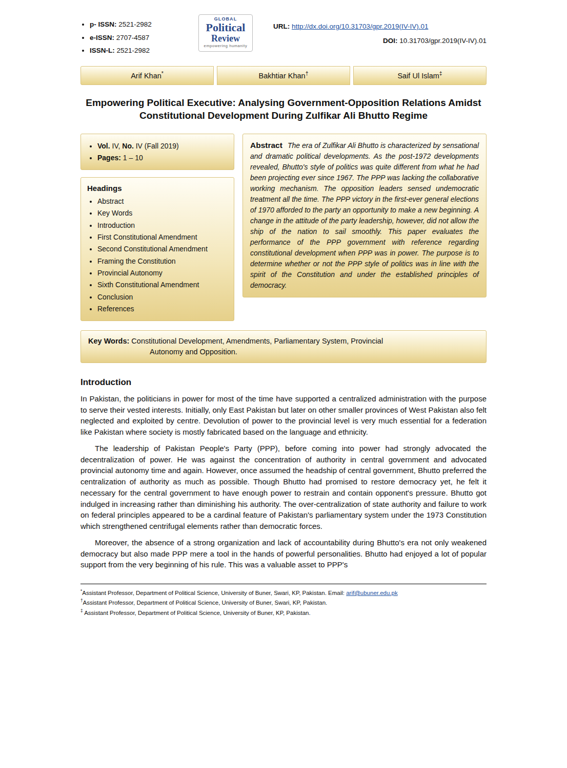p- ISSN: 2521-2982
e-ISSN: 2707-4587
ISSN-L: 2521-2982
GLOBAL Political Review empowering humanity
URL: http://dx.doi.org/10.31703/gpr.2019(IV-IV).01
DOI: 10.31703/gpr.2019(IV-IV).01
Arif Khan*
Bakhtiar Khan†
Saif Ul Islam‡
Empowering Political Executive: Analysing Government-Opposition Relations Amidst Constitutional Development During Zulfikar Ali Bhutto Regime
Vol. IV, No. IV (Fall 2019)
Pages: 1 – 10
Headings
Abstract
Key Words
Introduction
First Constitutional Amendment
Second Constitutional Amendment
Framing the Constitution
Provincial Autonomy
Sixth Constitutional Amendment
Conclusion
References
Abstract The era of Zulfikar Ali Bhutto is characterized by sensational and dramatic political developments. As the post-1972 developments revealed, Bhutto's style of politics was quite different from what he had been projecting ever since 1967. The PPP was lacking the collaborative working mechanism. The opposition leaders sensed undemocratic treatment all the time. The PPP victory in the first-ever general elections of 1970 afforded to the party an opportunity to make a new beginning. A change in the attitude of the party leadership, however, did not allow the ship of the nation to sail smoothly. This paper evaluates the performance of the PPP government with reference regarding constitutional development when PPP was in power. The purpose is to determine whether or not the PPP style of politics was in line with the spirit of the Constitution and under the established principles of democracy.
Key Words: Constitutional Development, Amendments, Parliamentary System, Provincial Autonomy and Opposition.
Introduction
In Pakistan, the politicians in power for most of the time have supported a centralized administration with the purpose to serve their vested interests. Initially, only East Pakistan but later on other smaller provinces of West Pakistan also felt neglected and exploited by centre. Devolution of power to the provincial level is very much essential for a federation like Pakistan where society is mostly fabricated based on the language and ethnicity.
The leadership of Pakistan People's Party (PPP), before coming into power had strongly advocated the decentralization of power. He was against the concentration of authority in central government and advocated provincial autonomy time and again. However, once assumed the headship of central government, Bhutto preferred the centralization of authority as much as possible. Though Bhutto had promised to restore democracy yet, he felt it necessary for the central government to have enough power to restrain and contain opponent's pressure. Bhutto got indulged in increasing rather than diminishing his authority. The over-centralization of state authority and failure to work on federal principles appeared to be a cardinal feature of Pakistan's parliamentary system under the 1973 Constitution which strengthened centrifugal elements rather than democratic forces.
Moreover, the absence of a strong organization and lack of accountability during Bhutto's era not only weakened democracy but also made PPP mere a tool in the hands of powerful personalities. Bhutto had enjoyed a lot of popular support from the very beginning of his rule. This was a valuable asset to PPP's
*Assistant Professor, Department of Political Science, University of Buner, Swari, KP, Pakistan. Email: arif@ubuner.edu.pk
†Assistant Professor, Department of Political Science, University of Buner, Swari, KP, Pakistan.
‡ Assistant Professor, Department of Political Science, University of Buner, KP, Pakistan.